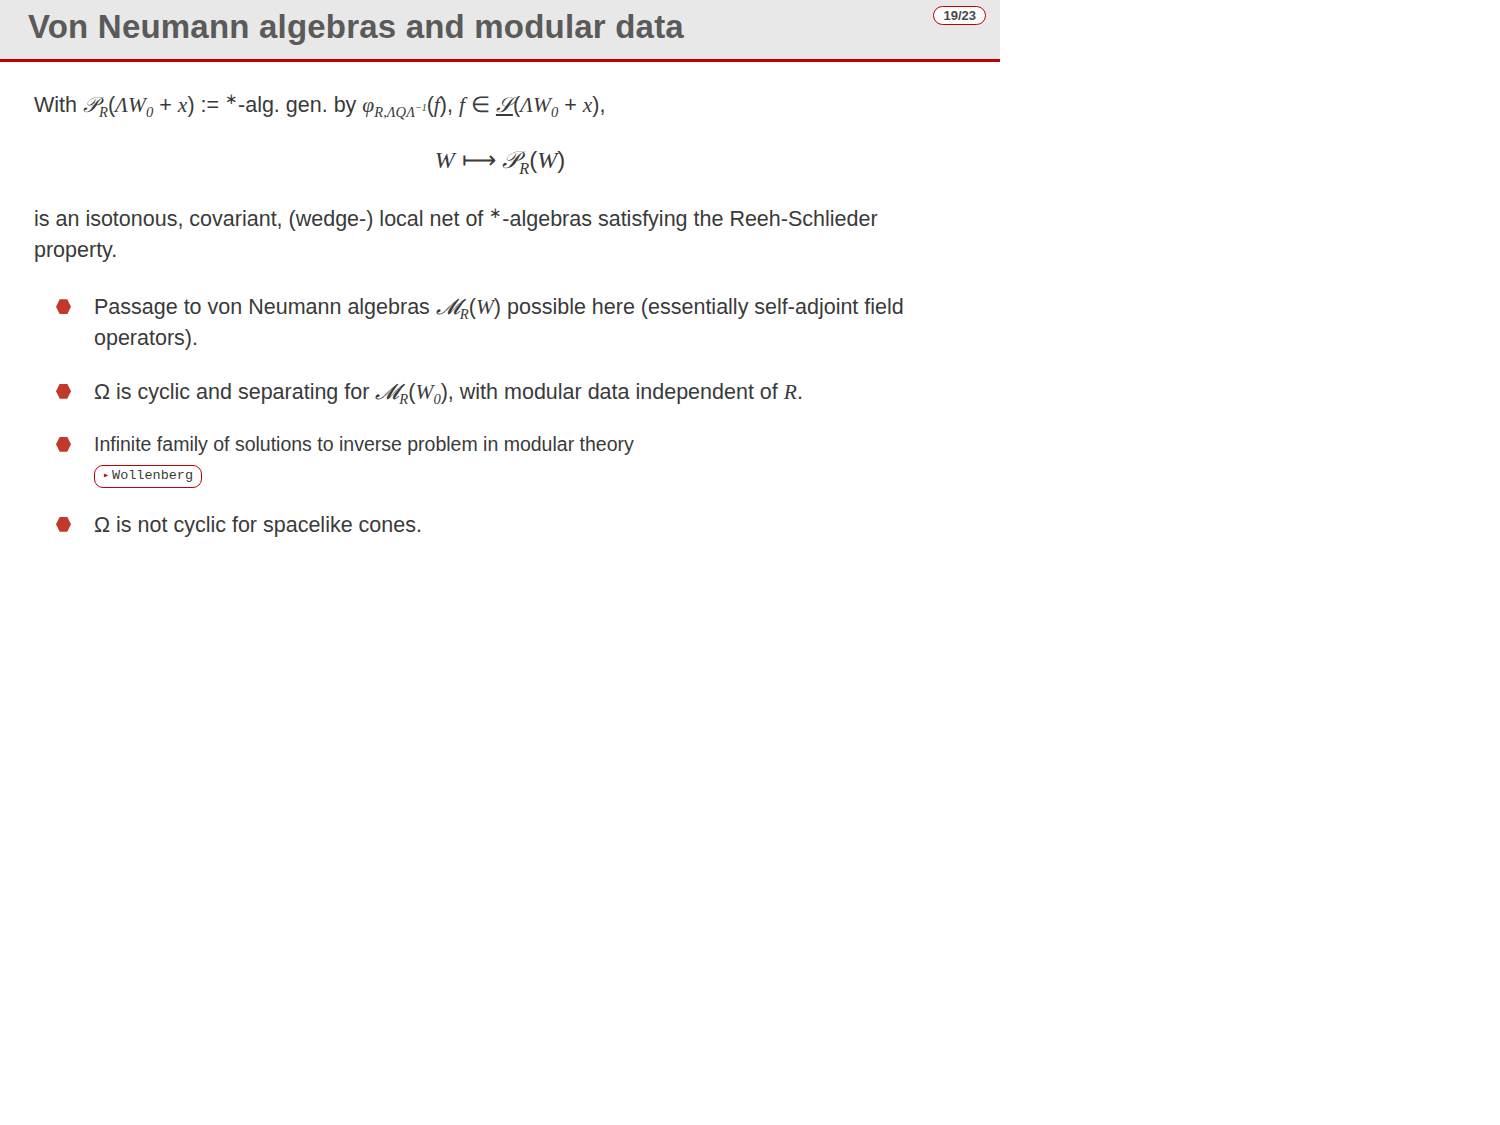Von Neumann algebras and modular data
19/23
With 𝒫R(ΛW0 + x) := ∗-alg. gen. by φR,ΛQΛ−1(f), f ∈ 𝒮(ΛW0 + x),
W ⟼ 𝒫R(W)
is an isotonous, covariant, (wedge-) local net of ∗-algebras satisfying the Reeh-Schlieder property.
Passage to von Neumann algebras 𝓜R(W) possible here (essentially self-adjoint field operators).
Ω is cyclic and separating for 𝓜R(W0), with modular data independent of R.
Infinite family of solutions to inverse problem in modular theory
▸Wollenberg
Ω is not cyclic for spacelike cones.